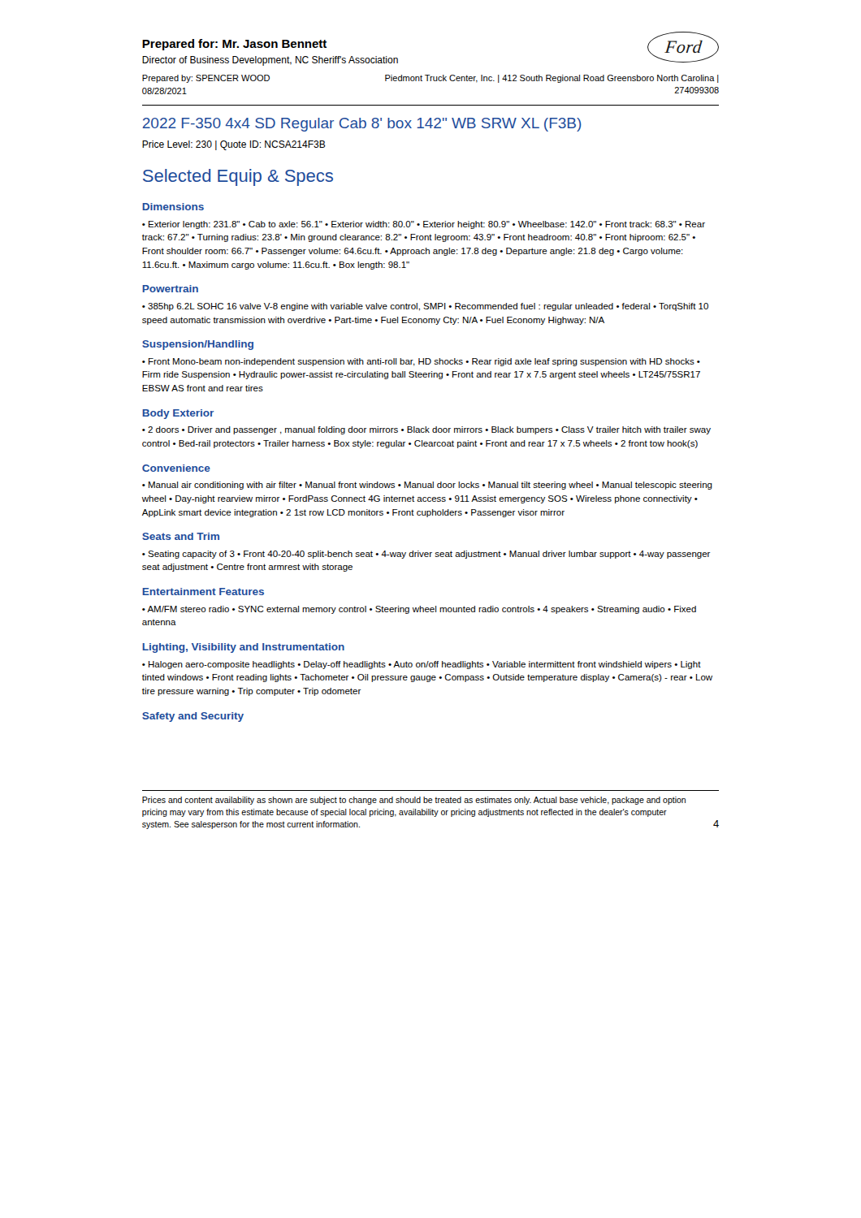Ford
Prepared for: Mr. Jason Bennett
Director of Business Development, NC Sheriff's Association
Prepared by: SPENCER WOOD
08/28/2021
Piedmont Truck Center, Inc. | 412 South Regional Road Greensboro North Carolina | 274099308
2022 F-350 4x4 SD Regular Cab 8' box 142" WB SRW XL (F3B)
Price Level: 230 | Quote ID: NCSA214F3B
Selected Equip & Specs
Dimensions
• Exterior length: 231.8" • Cab to axle: 56.1" • Exterior width: 80.0" • Exterior height: 80.9" • Wheelbase: 142.0" • Front track: 68.3" • Rear track: 67.2" • Turning radius: 23.8' • Min ground clearance: 8.2" • Front legroom: 43.9" • Front headroom: 40.8" • Front hiproom: 62.5" • Front shoulder room: 66.7" • Passenger volume: 64.6cu.ft. • Approach angle: 17.8 deg • Departure angle: 21.8 deg • Cargo volume: 11.6cu.ft. • Maximum cargo volume: 11.6cu.ft. • Box length: 98.1"
Powertrain
• 385hp 6.2L SOHC 16 valve V-8 engine with variable valve control, SMPI • Recommended fuel : regular unleaded • federal • TorqShift 10 speed automatic transmission with overdrive • Part-time • Fuel Economy Cty: N/A • Fuel Economy Highway: N/A
Suspension/Handling
• Front Mono-beam non-independent suspension with anti-roll bar, HD shocks • Rear rigid axle leaf spring suspension with HD shocks • Firm ride Suspension • Hydraulic power-assist re-circulating ball Steering • Front and rear 17 x 7.5 argent steel wheels • LT245/75SR17 EBSW AS front and rear tires
Body Exterior
• 2 doors • Driver and passenger , manual folding door mirrors • Black door mirrors • Black bumpers • Class V trailer hitch with trailer sway control • Bed-rail protectors • Trailer harness • Box style: regular • Clearcoat paint • Front and rear 17 x 7.5 wheels • 2 front tow hook(s)
Convenience
• Manual air conditioning with air filter • Manual front windows • Manual door locks • Manual tilt steering wheel • Manual telescopic steering wheel • Day-night rearview mirror • FordPass Connect 4G internet access • 911 Assist emergency SOS • Wireless phone connectivity • AppLink smart device integration • 2 1st row LCD monitors • Front cupholders • Passenger visor mirror
Seats and Trim
• Seating capacity of 3 • Front 40-20-40 split-bench seat • 4-way driver seat adjustment • Manual driver lumbar support • 4-way passenger seat adjustment • Centre front armrest with storage
Entertainment Features
• AM/FM stereo radio • SYNC external memory control • Steering wheel mounted radio controls • 4 speakers • Streaming audio • Fixed antenna
Lighting, Visibility and Instrumentation
• Halogen aero-composite headlights • Delay-off headlights • Auto on/off headlights • Variable intermittent front windshield wipers • Light tinted windows • Front reading lights • Tachometer • Oil pressure gauge • Compass • Outside temperature display • Camera(s) - rear • Low tire pressure warning • Trip computer • Trip odometer
Safety and Security
Prices and content availability as shown are subject to change and should be treated as estimates only. Actual base vehicle, package and option pricing may vary from this estimate because of special local pricing, availability or pricing adjustments not reflected in the dealer's computer system. See salesperson for the most current information.
4